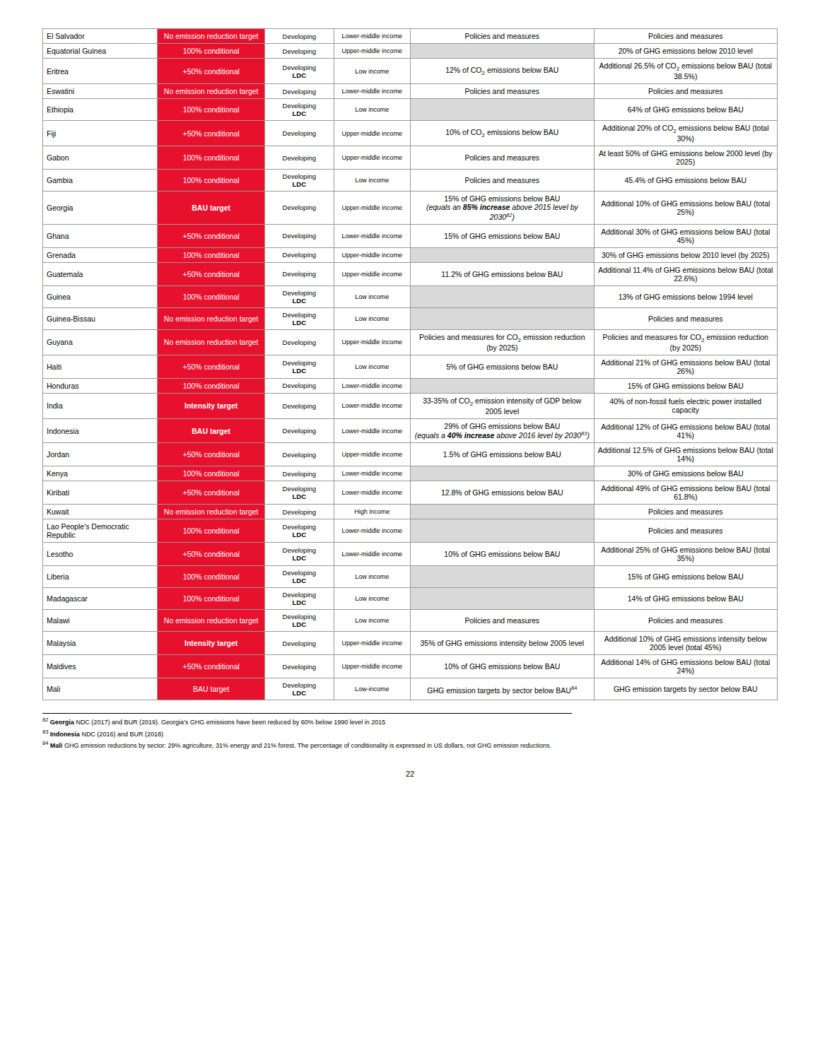| El Salvador | No emission reduction target | Developing | Lower-middle income | Policies and measures | Policies and measures |
| Equatorial Guinea | 100% conditional | Developing | Upper-middle income | | 20% of GHG emissions below 2010 level |
| Eritrea | +50% conditional | Developing LDC | Low income | 12% of CO 2 emissions below BAU | Additional 26.5% of CO 2 emissions below BAU (total 38.5%) |
| Eswatini | No emission reduction target | Developing | Lower-middle income | Policies and measures | Policies and measures |
| Ethiopia | 100% conditional | Developing LDC | Low income | | 64% of GHG emissions below BAU |
| Fiji | +50% conditional | Developing | Upper-middle income | 10% of CO 2 emissions below BAU | Additional 20% of CO 2 emissions below BAU (total 30%) |
| Gabon | 100% conditional | Developing | Upper-middle income | Policies and measures | At least 50% of GHG emissions below 2000 level (by 2025) |
| Gambia | 100% conditional | Developing LDC | Low income | Policies and measures | 45.4% of GHG emissions below BAU |
| Georgia | BAU target | Developing | Upper-middle income | 15% of GHG emissions below BAU (equals an 85% increase above 2015 level by 2030 82 ) | Additional 10% of GHG emissions below BAU (total 25%) |
| Ghana | +50% conditional | Developing | Lower-middle income | 15% of GHG emissions below BAU | Additional 30% of GHG emissions below BAU (total 45%) |
| Grenada | 100% conditional | Developing | Upper-middle income | | 30% of GHG emissions below 2010 level (by 2025) |
| Guatemala | +50% conditional | Developing | Upper-middle income | 11.2% of GHG emissions below BAU | Additional 11.4% of GHG emissions below BAU (total 22.6%) |
| Guinea | 100% conditional | Developing LDC | Low income | | 13% of GHG emissions below 1994 level |
| Guinea-Bissau | No emission reduction target | Developing LDC | Low income | | Policies and measures |
| Guyana | No emission reduction target | Developing | Upper-middle income | Policies and measures for CO 2 emission reduction (by 2025) | Policies and measures for CO 2 emission reduction (by 2025) |
| Haiti | +50% conditional | Developing LDC | Low income | 5% of GHG emissions below BAU | Additional 21% of GHG emissions below BAU (total 26%) |
| Honduras | 100% conditional | Developing | Lower-middle income | | 15% of GHG emissions below BAU |
| India | Intensity target | Developing | Lower-middle income | 33-35% of CO 2 emission intensity of GDP below 2005 level | 40% of non-fossil fuels electric power installed capacity |
| Indonesia | BAU target | Developing | Lower-middle income | 29% of GHG emissions below BAU (equals a 40% increase above 2016 level by 2030 83 ) | Additional 12% of GHG emissions below BAU (total 41%) |
| Jordan | +50% conditional | Developing | Upper-middle income | 1.5% of GHG emissions below BAU | Additional 12.5% of GHG emissions below BAU (total 14%) |
| Kenya | 100% conditional | Developing | Lower-middle income | | 30% of GHG emissions below BAU |
| Kiribati | +50% conditional | Developing LDC | Lower-middle income | 12.8% of GHG emissions below BAU | Additional 49% of GHG emissions below BAU (total 61.8%) |
| Kuwait | No emission reduction target | Developing | High income | | Policies and measures |
| Lao People's Democratic Republic | 100% conditional | Developing LDC | Lower-middle income | | Policies and measures |
| Lesotho | +50% conditional | Developing LDC | Lower-middle income | 10% of GHG emissions below BAU | Additional 25% of GHG emissions below BAU (total 35%) |
| Liberia | 100% conditional | Developing LDC | Low income | | 15% of GHG emissions below BAU |
| Madagascar | 100% conditional | Developing LDC | Low income | | 14% of GHG emissions below BAU |
| Malawi | No emission reduction target | Developing LDC | Low income | Policies and measures | Policies and measures |
| Malaysia | Intensity target | Developing | Upper-middle income | 35% of GHG emissions intensity below 2005 level | Additional 10% of GHG emissions intensity below 2005 level (total 45%) |
| Maldives | +50% conditional | Developing | Upper-middle income | 10% of GHG emissions below BAU | Additional 14% of GHG emissions below BAU (total 24%) |
| Mali | BAU target | Developing LDC | Low-income | GHG emission targets by sector below BAU 84 | GHG emission targets by sector below BAU |
82 Georgia NDC (2017) and BUR (2019). Georgia's GHG emissions have been reduced by 60% below 1990 level in 2015
83 Indonesia NDC (2016) and BUR (2018)
84 Mali GHG emission reductions by sector: 29% agriculture, 31% energy and 21% forest. The percentage of conditionality is expressed in US dollars, not GHG emission reductions.
22